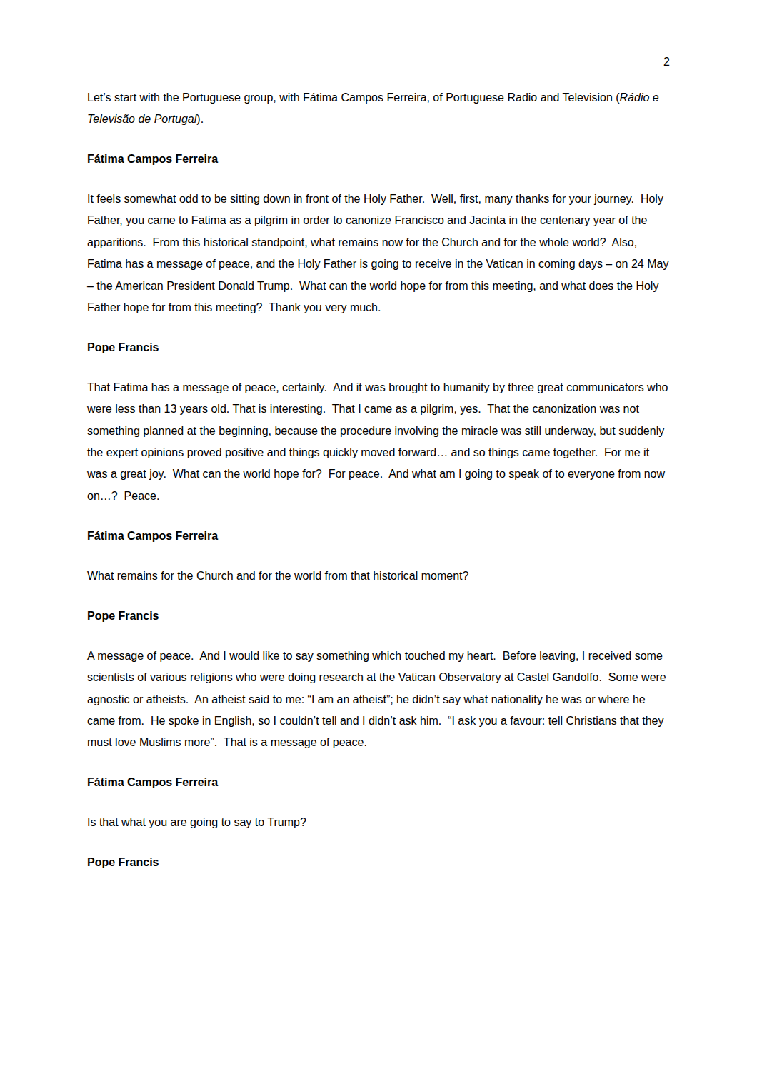2
Let’s start with the Portuguese group, with Fátima Campos Ferreira, of Portuguese Radio and Television (Rádio e Televisão de Portugal).
Fátima Campos Ferreira
It feels somewhat odd to be sitting down in front of the Holy Father. Well, first, many thanks for your journey. Holy Father, you came to Fatima as a pilgrim in order to canonize Francisco and Jacinta in the centenary year of the apparitions. From this historical standpoint, what remains now for the Church and for the whole world? Also, Fatima has a message of peace, and the Holy Father is going to receive in the Vatican in coming days – on 24 May – the American President Donald Trump. What can the world hope for from this meeting, and what does the Holy Father hope for from this meeting? Thank you very much.
Pope Francis
That Fatima has a message of peace, certainly. And it was brought to humanity by three great communicators who were less than 13 years old. That is interesting. That I came as a pilgrim, yes. That the canonization was not something planned at the beginning, because the procedure involving the miracle was still underway, but suddenly the expert opinions proved positive and things quickly moved forward… and so things came together. For me it was a great joy. What can the world hope for? For peace. And what am I going to speak of to everyone from now on…? Peace.
Fátima Campos Ferreira
What remains for the Church and for the world from that historical moment?
Pope Francis
A message of peace. And I would like to say something which touched my heart. Before leaving, I received some scientists of various religions who were doing research at the Vatican Observatory at Castel Gandolfo. Some were agnostic or atheists. An atheist said to me: “I am an atheist”; he didn’t say what nationality he was or where he came from. He spoke in English, so I couldn’t tell and I didn’t ask him. “I ask you a favour: tell Christians that they must love Muslims more”. That is a message of peace.
Fátima Campos Ferreira
Is that what you are going to say to Trump?
Pope Francis